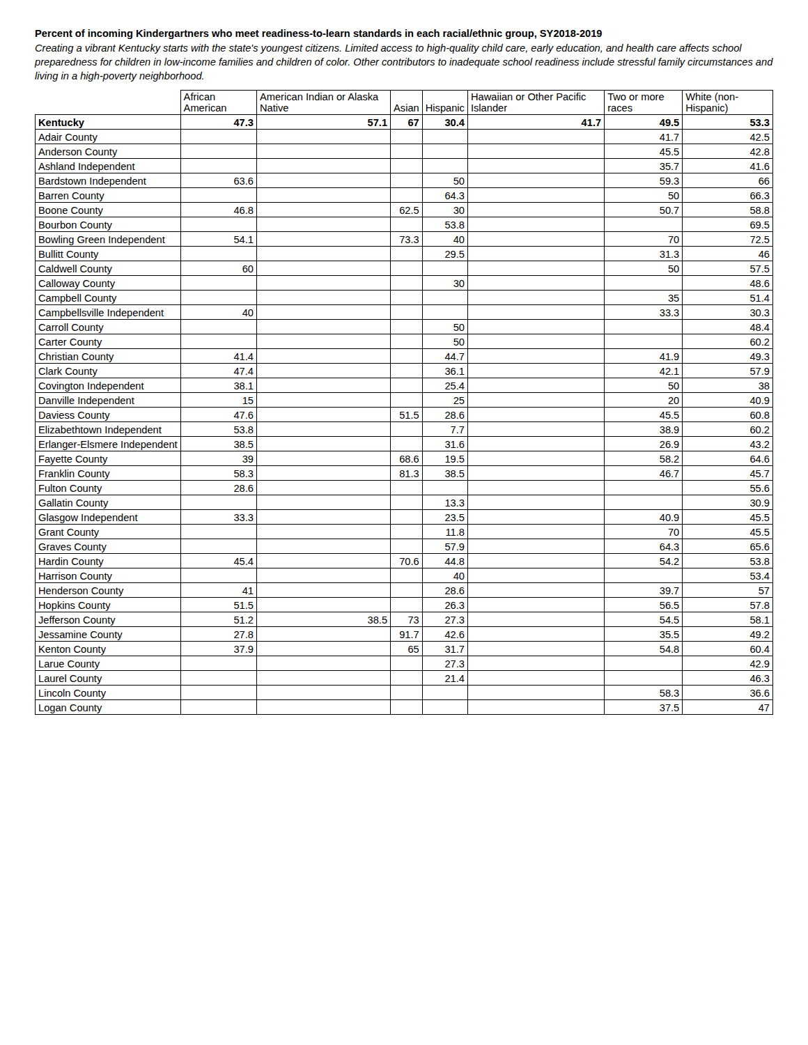Percent of incoming Kindergartners who meet readiness-to-learn standards in each racial/ethnic group, SY2018-2019
Creating a vibrant Kentucky starts with the state's youngest citizens. Limited access to high-quality child care, early education, and health care affects school preparedness for children in low-income families and children of color. Other contributors to inadequate school readiness include stressful family circumstances and living in a high-poverty neighborhood.
| | African American | American Indian or Alaska Native | Asian | Hispanic | Hawaiian or Other Pacific Islander | Two or more races | White (non-Hispanic) |
| --- | --- | --- | --- | --- | --- | --- | --- |
| Kentucky | 47.3 | 57.1 | 67 | 30.4 | 41.7 | 49.5 | 53.3 |
| Adair County | | | | | | 41.7 | 42.5 |
| Anderson County | | | | | | 45.5 | 42.8 |
| Ashland Independent | | | | | | 35.7 | 41.6 |
| Bardstown Independent | 63.6 | | | 50 | | 59.3 | 66 |
| Barren County | | | | 64.3 | | 50 | 66.3 |
| Boone County | 46.8 | | 62.5 | 30 | | 50.7 | 58.8 |
| Bourbon County | | | | 53.8 | | | 69.5 |
| Bowling Green Independent | 54.1 | | 73.3 | 40 | | 70 | 72.5 |
| Bullitt County | | | | 29.5 | | 31.3 | 46 |
| Caldwell County | 60 | | | | | 50 | 57.5 |
| Calloway County | | | | 30 | | | 48.6 |
| Campbell County | | | | | | 35 | 51.4 |
| Campbellsville Independent | 40 | | | | | 33.3 | 30.3 |
| Carroll County | | | | 50 | | | 48.4 |
| Carter County | | | | 50 | | | 60.2 |
| Christian County | 41.4 | | | 44.7 | | 41.9 | 49.3 |
| Clark County | 47.4 | | | 36.1 | | 42.1 | 57.9 |
| Covington Independent | 38.1 | | | 25.4 | | 50 | 38 |
| Danville Independent | 15 | | | 25 | | 20 | 40.9 |
| Daviess County | 47.6 | | 51.5 | 28.6 | | 45.5 | 60.8 |
| Elizabethtown Independent | 53.8 | | | 7.7 | | 38.9 | 60.2 |
| Erlanger-Elsmere Independent | 38.5 | | | 31.6 | | 26.9 | 43.2 |
| Fayette County | 39 | | 68.6 | 19.5 | | 58.2 | 64.6 |
| Franklin County | 58.3 | | 81.3 | 38.5 | | 46.7 | 45.7 |
| Fulton County | 28.6 | | | | | | 55.6 |
| Gallatin County | | | | 13.3 | | | 30.9 |
| Glasgow Independent | 33.3 | | | 23.5 | | 40.9 | 45.5 |
| Grant County | | | | 11.8 | | 70 | 45.5 |
| Graves County | | | | 57.9 | | 64.3 | 65.6 |
| Hardin County | 45.4 | | 70.6 | 44.8 | | 54.2 | 53.8 |
| Harrison County | | | | 40 | | | 53.4 |
| Henderson County | 41 | | | 28.6 | | 39.7 | 57 |
| Hopkins County | 51.5 | | | 26.3 | | 56.5 | 57.8 |
| Jefferson County | 51.2 | 38.5 | 73 | 27.3 | | 54.5 | 58.1 |
| Jessamine County | 27.8 | | 91.7 | 42.6 | | 35.5 | 49.2 |
| Kenton County | 37.9 | | 65 | 31.7 | | 54.8 | 60.4 |
| Larue County | | | | 27.3 | | | 42.9 |
| Laurel County | | | | 21.4 | | | 46.3 |
| Lincoln County | | | | | | 58.3 | 36.6 |
| Logan County | | | | | | 37.5 | 47 |